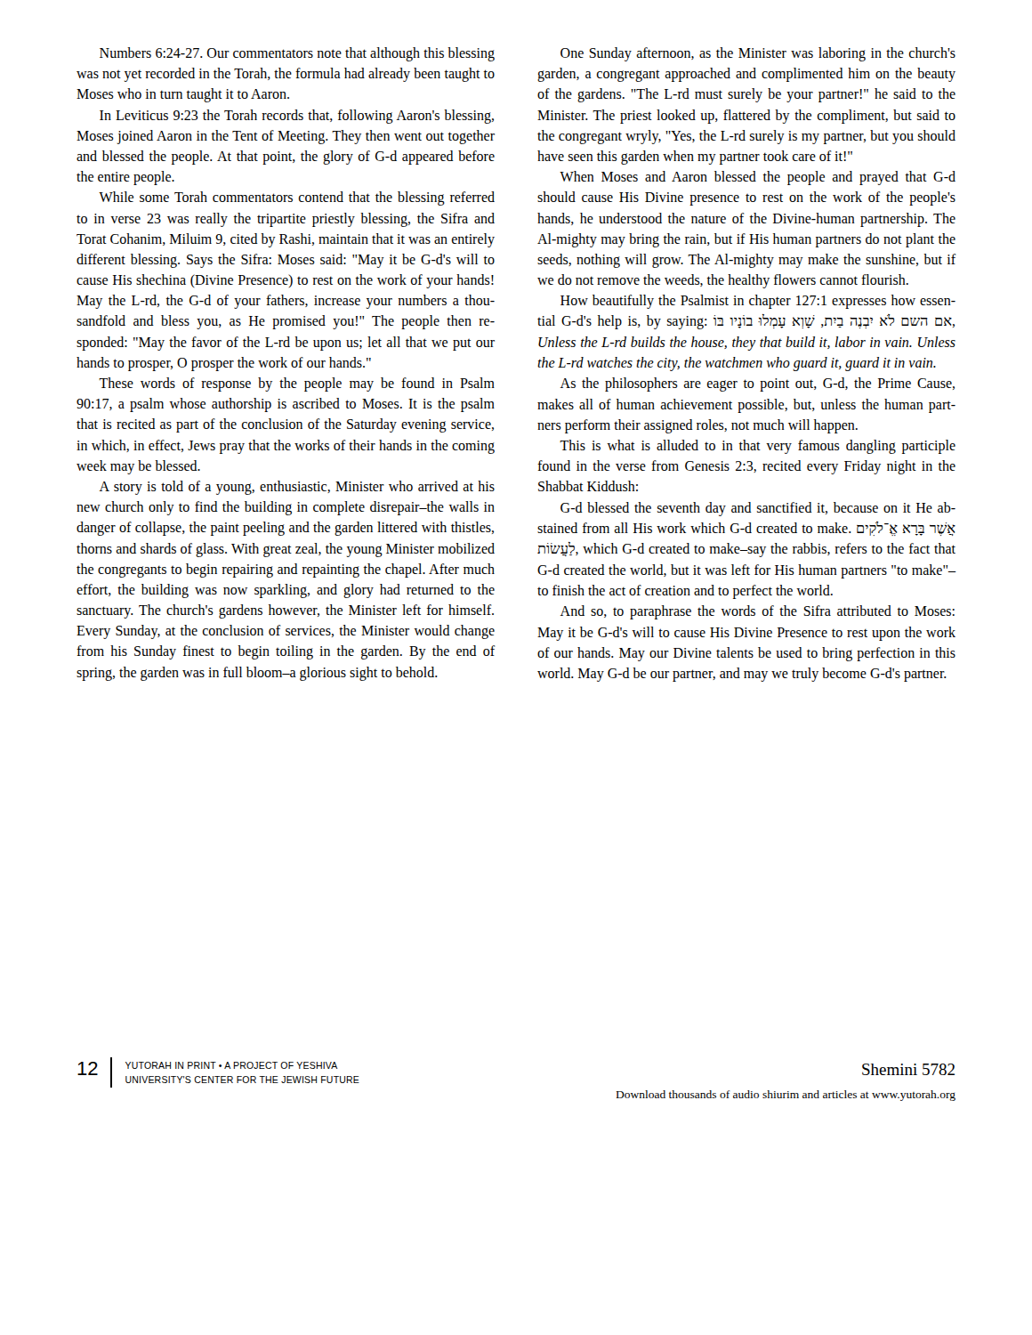Numbers 6:24-27. Our commentators note that although this blessing was not yet recorded in the Torah, the formula had already been taught to Moses who in turn taught it to Aaron.
In Leviticus 9:23 the Torah records that, following Aaron's blessing, Moses joined Aaron in the Tent of Meeting. They then went out together and blessed the people. At that point, the glory of G-d appeared before the entire people.
While some Torah commentators contend that the blessing referred to in verse 23 was really the tripartite priestly blessing, the Sifra and Torat Cohanim, Miluim 9, cited by Rashi, maintain that it was an entirely different blessing. Says the Sifra: Moses said: "May it be G-d's will to cause His shechina (Divine Presence) to rest on the work of your hands! May the L-rd, the G-d of your fathers, increase your numbers a thousandfold and bless you, as He promised you!" The people then responded: "May the favor of the L-rd be upon us; let all that we put our hands to prosper, O prosper the work of our hands."
These words of response by the people may be found in Psalm 90:17, a psalm whose authorship is ascribed to Moses. It is the psalm that is recited as part of the conclusion of the Saturday evening service, in which, in effect, Jews pray that the works of their hands in the coming week may be blessed.
A story is told of a young, enthusiastic, Minister who arrived at his new church only to find the building in complete disrepair–the walls in danger of collapse, the paint peeling and the garden littered with thistles, thorns and shards of glass. With great zeal, the young Minister mobilized the congregants to begin repairing and repainting the chapel. After much effort, the building was now sparkling, and glory had returned to the sanctuary. The church's gardens however, the Minister left for himself. Every Sunday, at the conclusion of services, the Minister would change from his Sunday finest to begin toiling in the garden. By the end of spring, the garden was in full bloom–a glorious sight to behold.
One Sunday afternoon, as the Minister was laboring in the church's garden, a congregant approached and complimented him on the beauty of the gardens. "The L-rd must surely be your partner!" he said to the Minister. The priest looked up, flattered by the compliment, but said to the congregant wryly, "Yes, the L-rd surely is my partner, but you should have seen this garden when my partner took care of it!"
When Moses and Aaron blessed the people and prayed that G-d should cause His Divine presence to rest on the work of the people's hands, he understood the nature of the Divine-human partnership. The Al-mighty may bring the rain, but if His human partners do not plant the seeds, nothing will grow. The Al-mighty may make the sunshine, but if we do not remove the weeds, the healthy flowers cannot flourish.
How beautifully the Psalmist in chapter 127:1 expresses how essential G-d's help is, by saying: אם השם לֹא יִבְנֶה בַיִת, שָׁוְא עָמְלוּ בוֹנָיו בּוֹ, Unless the L-rd builds the house, they that build it, labor in vain. Unless the L-rd watches the city, the watchmen who guard it, guard it in vain.
As the philosophers are eager to point out, G-d, the Prime Cause, makes all of human achievement possible, but, unless the human partners perform their assigned roles, not much will happen.
This is what is alluded to in that very famous dangling participle found in the verse from Genesis 2:3, recited every Friday night in the Shabbat Kiddush:
G-d blessed the seventh day and sanctified it, because on it He abstained from all His work which G-d created to make. אֲשֶׁר בָּרָא אֱ־לֹקִים לַעֲשׂוֹת, which G-d created to make–say the rabbis, refers to the fact that G-d created the world, but it was left for His human partners "to make"–to finish the act of creation and to perfect the world.
And so, to paraphrase the words of the Sifra attributed to Moses: May it be G-d's will to cause His Divine Presence to rest upon the work of our hands. May our Divine talents be used to bring perfection in this world. May G-d be our partner, and may we truly become G-d's partner.
12
YUTorah in Print • A Project of Yeshiva
University's Center for the Jewish Future
Shemini 5782
Download thousands of audio shiurim and articles at www.yutorah.org